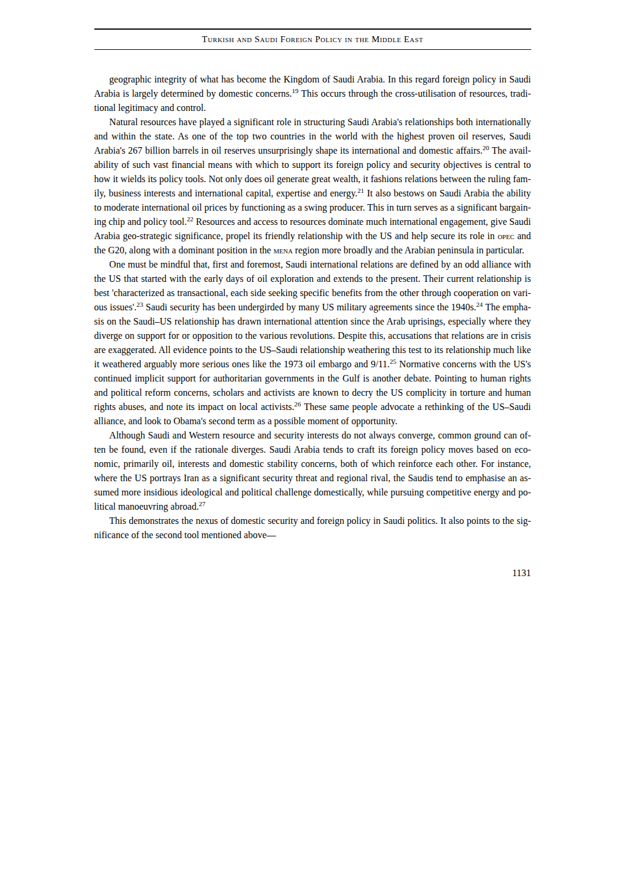Turkish and Saudi Foreign Policy in the Middle East
geographic integrity of what has become the Kingdom of Saudi Arabia. In this regard foreign policy in Saudi Arabia is largely determined by domestic concerns.19 This occurs through the cross-utilisation of resources, traditional legitimacy and control.
Natural resources have played a significant role in structuring Saudi Arabia's relationships both internationally and within the state. As one of the top two countries in the world with the highest proven oil reserves, Saudi Arabia's 267 billion barrels in oil reserves unsurprisingly shape its international and domestic affairs.20 The availability of such vast financial means with which to support its foreign policy and security objectives is central to how it wields its policy tools. Not only does oil generate great wealth, it fashions relations between the ruling family, business interests and international capital, expertise and energy.21 It also bestows on Saudi Arabia the ability to moderate international oil prices by functioning as a swing producer. This in turn serves as a significant bargaining chip and policy tool.22 Resources and access to resources dominate much international engagement, give Saudi Arabia geo-strategic significance, propel its friendly relationship with the US and help secure its role in opec and the G20, along with a dominant position in the mena region more broadly and the Arabian peninsula in particular.
One must be mindful that, first and foremost, Saudi international relations are defined by an odd alliance with the US that started with the early days of oil exploration and extends to the present. Their current relationship is best 'characterized as transactional, each side seeking specific benefits from the other through cooperation on various issues'.23 Saudi security has been undergirded by many US military agreements since the 1940s.24 The emphasis on the Saudi–US relationship has drawn international attention since the Arab uprisings, especially where they diverge on support for or opposition to the various revolutions. Despite this, accusations that relations are in crisis are exaggerated. All evidence points to the US–Saudi relationship weathering this test to its relationship much like it weathered arguably more serious ones like the 1973 oil embargo and 9/11.25 Normative concerns with the US's continued implicit support for authoritarian governments in the Gulf is another debate. Pointing to human rights and political reform concerns, scholars and activists are known to decry the US complicity in torture and human rights abuses, and note its impact on local activists.26 These same people advocate a rethinking of the US–Saudi alliance, and look to Obama's second term as a possible moment of opportunity.
Although Saudi and Western resource and security interests do not always converge, common ground can often be found, even if the rationale diverges. Saudi Arabia tends to craft its foreign policy moves based on economic, primarily oil, interests and domestic stability concerns, both of which reinforce each other. For instance, where the US portrays Iran as a significant security threat and regional rival, the Saudis tend to emphasise an assumed more insidious ideological and political challenge domestically, while pursuing competitive energy and political manoeuvring abroad.27
This demonstrates the nexus of domestic security and foreign policy in Saudi politics. It also points to the significance of the second tool mentioned above—
1131